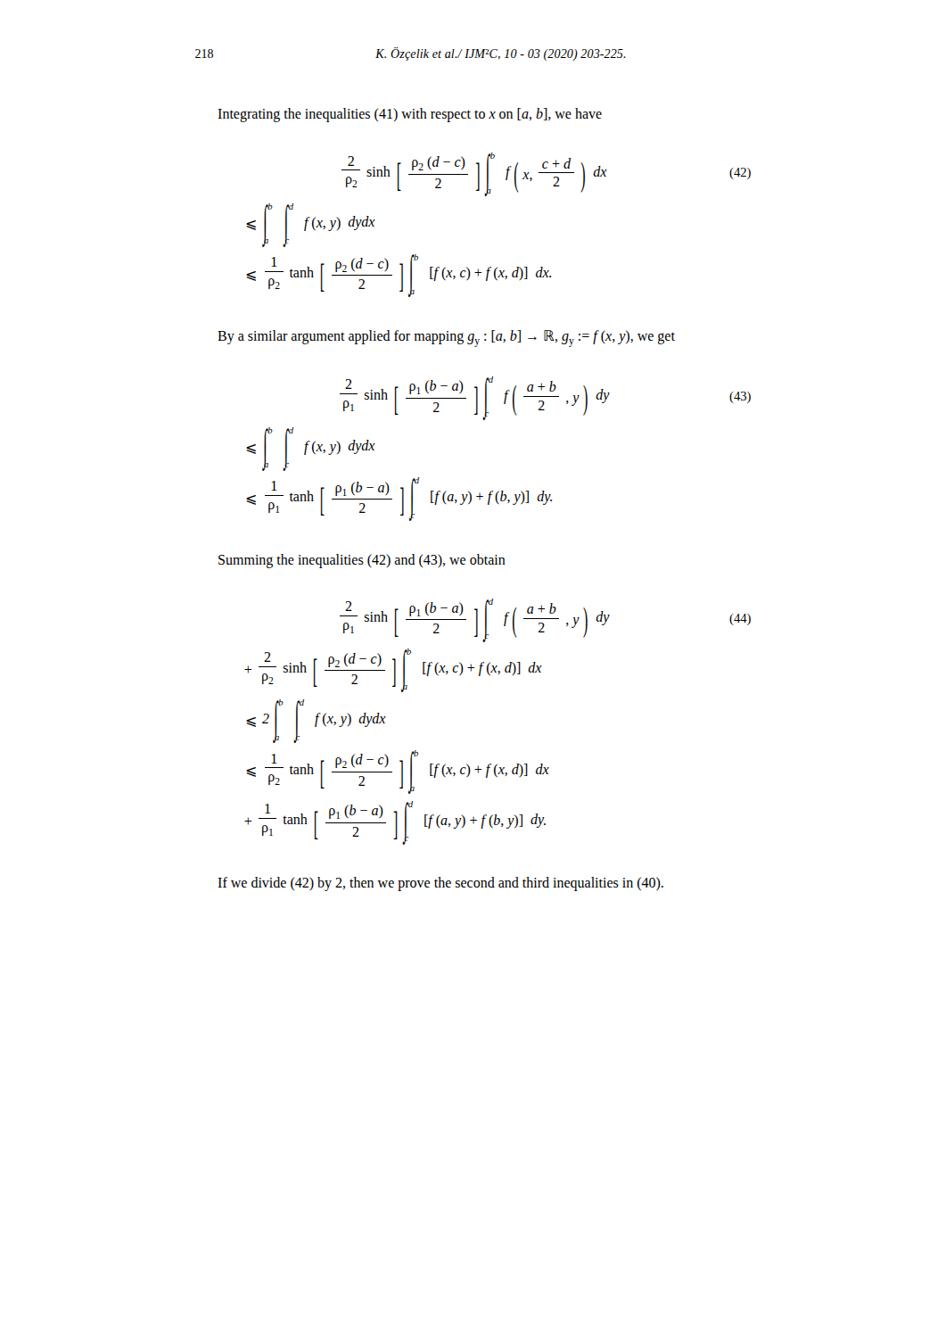218
K. Özçelik et al./ IJM² C, 10 - 03 (2020) 203-225.
Integrating the inequalities (41) with respect to x on [a, b], we have
2 ρ2 sinh [ ρ2 (d − c) 2 ] b∫a f ( x, c + d 2 ) dx (42)
⩽ b∫a d∫c f (x, y) dydx
⩽ 1 ρ2 tanh [ ρ2 (d − c) 2 ] b∫a [f (x, c) + f (x, d)] dx.
By a similar argument applied for mapping gy : [a, b] → ℝ, gy := f (x, y), we get
2 ρ1 sinh [ ρ1 (b − a) 2 ] d∫c f ( a + b 2 , y ) dy (43)
⩽ b∫a d∫c f (x, y) dydx
⩽ 1 ρ1 tanh [ ρ1 (b − a) 2 ] d∫c [f (a, y) + f (b, y)] dy.
Summing the inequalities (42) and (43), we obtain
2 ρ1 sinh [ ρ1 (b − a) 2 ] d∫c f ( a + b 2 , y ) dy (44)
+ 2 ρ2 sinh [ ρ2 (d − c) 2 ] b∫a [f (x, c) + f (x, d)] dx
⩽ 2 b∫a d∫c f (x, y) dydx
⩽ 1 ρ2 tanh [ ρ2 (d − c) 2 ] b∫a [f (x, c) + f (x, d)] dx
+ 1 ρ1 tanh [ ρ1 (b − a) 2 ] d∫c [f (a, y) + f (b, y)] dy.
If we divide (42) by 2, then we prove the second and third inequalities in (40).